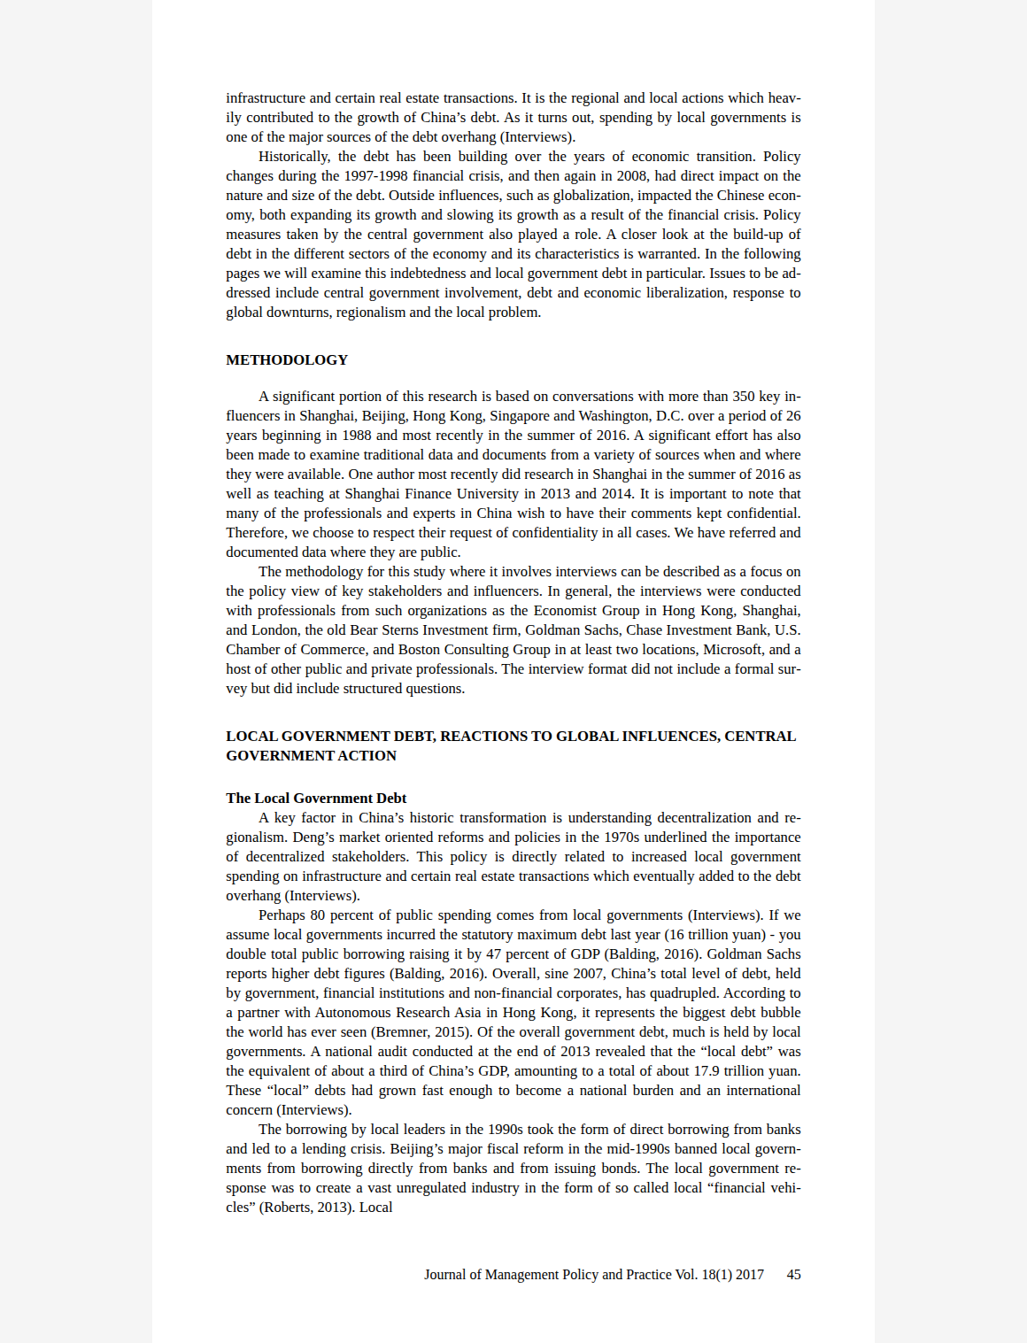infrastructure and certain real estate transactions. It is the regional and local actions which heavily contributed to the growth of China’s debt. As it turns out, spending by local governments is one of the major sources of the debt overhang (Interviews).
Historically, the debt has been building over the years of economic transition. Policy changes during the 1997-1998 financial crisis, and then again in 2008, had direct impact on the nature and size of the debt. Outside influences, such as globalization, impacted the Chinese economy, both expanding its growth and slowing its growth as a result of the financial crisis. Policy measures taken by the central government also played a role. A closer look at the build-up of debt in the different sectors of the economy and its characteristics is warranted. In the following pages we will examine this indebtedness and local government debt in particular. Issues to be addressed include central government involvement, debt and economic liberalization, response to global downturns, regionalism and the local problem.
Methodology
A significant portion of this research is based on conversations with more than 350 key influencers in Shanghai, Beijing, Hong Kong, Singapore and Washington, D.C. over a period of 26 years beginning in 1988 and most recently in the summer of 2016. A significant effort has also been made to examine traditional data and documents from a variety of sources when and where they were available. One author most recently did research in Shanghai in the summer of 2016 as well as teaching at Shanghai Finance University in 2013 and 2014. It is important to note that many of the professionals and experts in China wish to have their comments kept confidential. Therefore, we choose to respect their request of confidentiality in all cases. We have referred and documented data where they are public.
The methodology for this study where it involves interviews can be described as a focus on the policy view of key stakeholders and influencers. In general, the interviews were conducted with professionals from such organizations as the Economist Group in Hong Kong, Shanghai, and London, the old Bear Sterns Investment firm, Goldman Sachs, Chase Investment Bank, U.S. Chamber of Commerce, and Boston Consulting Group in at least two locations, Microsoft, and a host of other public and private professionals. The interview format did not include a formal survey but did include structured questions.
Local Government Debt, Reactions to Global Influences, Central Government Action
The Local Government Debt
A key factor in China’s historic transformation is understanding decentralization and regionalism. Deng’s market oriented reforms and policies in the 1970s underlined the importance of decentralized stakeholders. This policy is directly related to increased local government spending on infrastructure and certain real estate transactions which eventually added to the debt overhang (Interviews).
Perhaps 80 percent of public spending comes from local governments (Interviews). If we assume local governments incurred the statutory maximum debt last year (16 trillion yuan) - you double total public borrowing raising it by 47 percent of GDP (Balding, 2016). Goldman Sachs reports higher debt figures (Balding, 2016). Overall, sine 2007, China’s total level of debt, held by government, financial institutions and non-financial corporates, has quadrupled. According to a partner with Autonomous Research Asia in Hong Kong, it represents the biggest debt bubble the world has ever seen (Bremner, 2015). Of the overall government debt, much is held by local governments. A national audit conducted at the end of 2013 revealed that the “local debt” was the equivalent of about a third of China’s GDP, amounting to a total of about 17.9 trillion yuan. These “local” debts had grown fast enough to become a national burden and an international concern (Interviews).
The borrowing by local leaders in the 1990s took the form of direct borrowing from banks and led to a lending crisis. Beijing’s major fiscal reform in the mid-1990s banned local governments from borrowing directly from banks and from issuing bonds. The local government response was to create a vast unregulated industry in the form of so called local “financial vehicles” (Roberts, 2013). Local
Journal of Management Policy and Practice Vol. 18(1) 201745